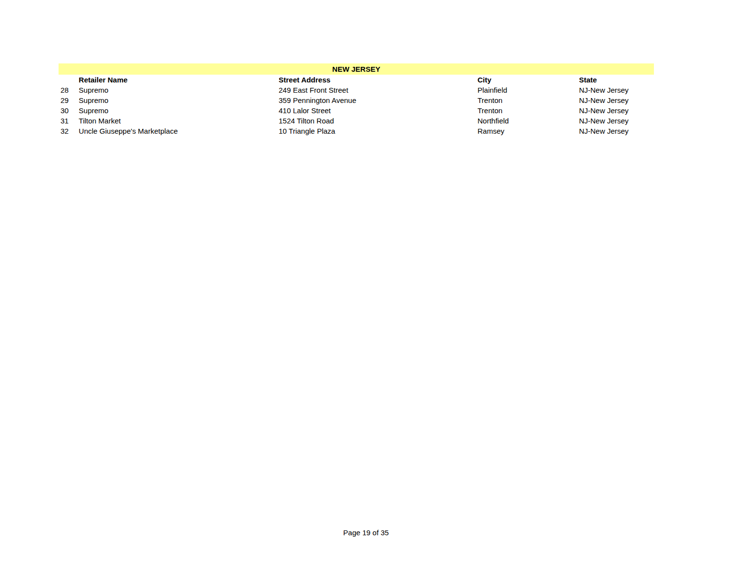| NEW JERSEY |
| --- |
| | Retailer Name | Street Address | City | State |
| 28 | Supremo | 249 East Front Street | Plainfield | NJ-New Jersey |
| 29 | Supremo | 359 Pennington Avenue | Trenton | NJ-New Jersey |
| 30 | Supremo | 410 Lalor Street | Trenton | NJ-New Jersey |
| 31 | Tilton Market | 1524 Tilton Road | Northfield | NJ-New Jersey |
| 32 | Uncle Giuseppe's Marketplace | 10 Triangle Plaza | Ramsey | NJ-New Jersey |
Page 19 of 35